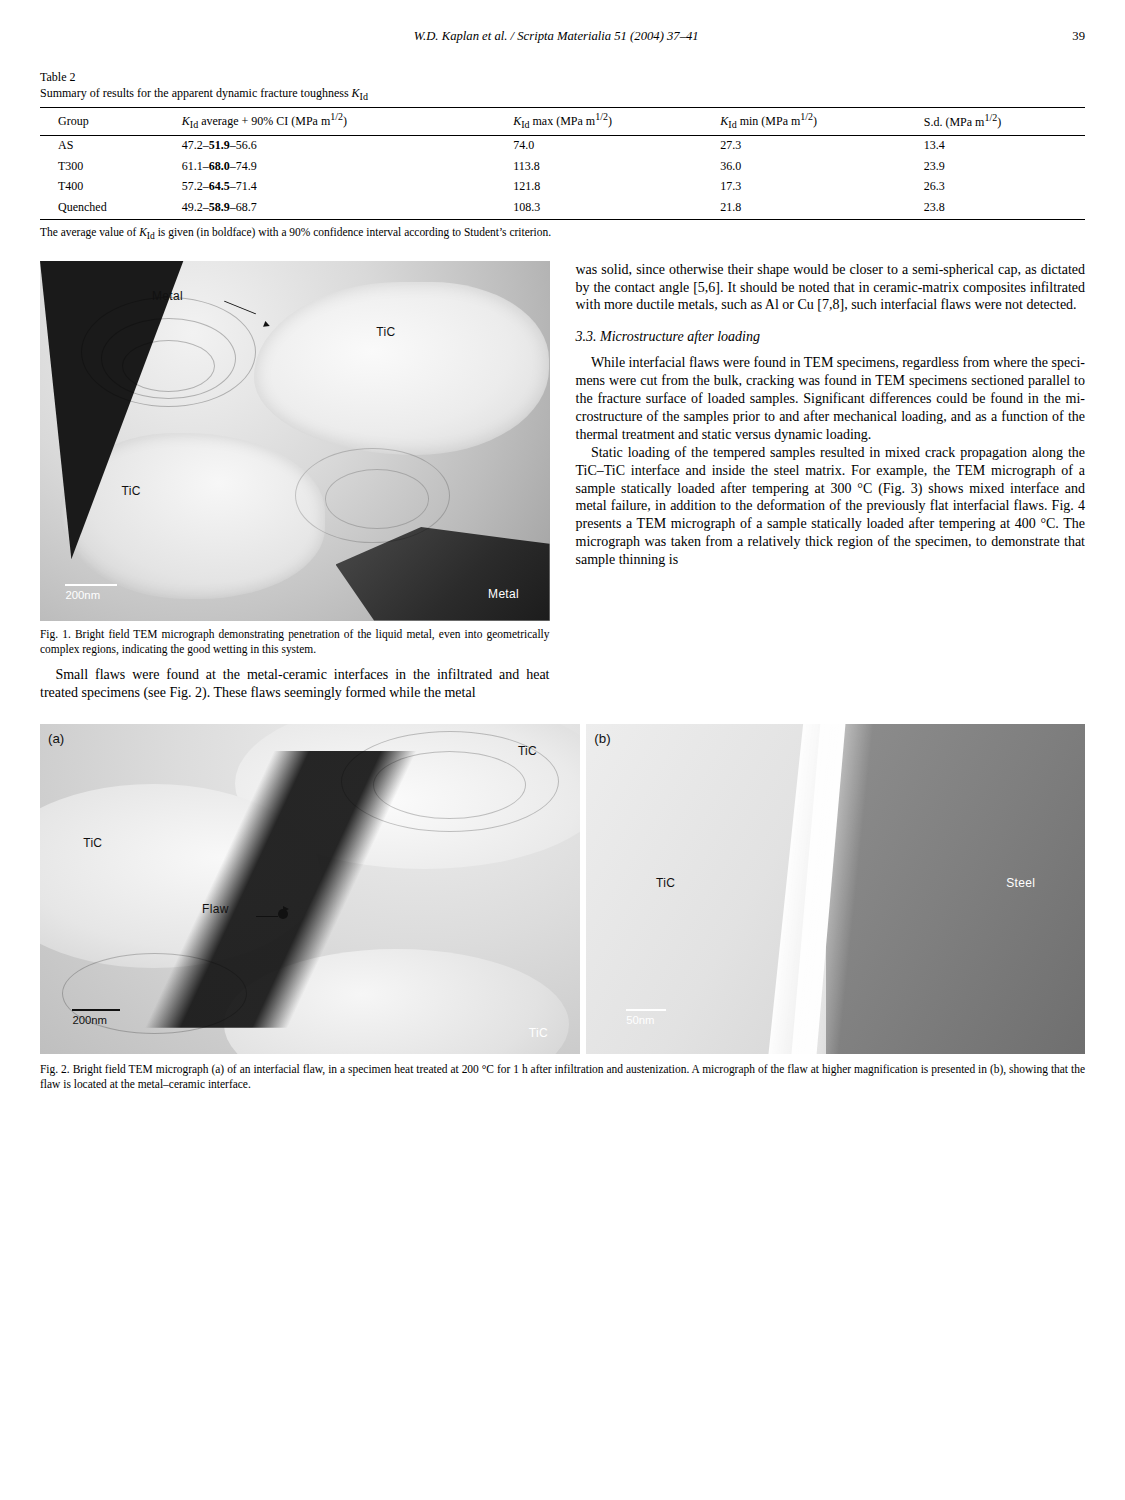W.D. Kaplan et al. / Scripta Materialia 51 (2004) 37–41 39
Table 2 Summary of results for the apparent dynamic fracture toughness KId
| Group | K Id average + 90% CI (MPa m 1/2 ) | K Id max (MPa m 1/2 ) | K Id min (MPa m 1/2 ) | S.d. (MPa m 1/2 ) |
| --- | --- | --- | --- | --- |
| AS | 47.2– 51.9 –56.6 | 74.0 | 27.3 | 13.4 |
| T300 | 61.1– 68.0 –74.9 | 113.8 | 36.0 | 23.9 |
| T400 | 57.2– 64.5 –71.4 | 121.8 | 17.3 | 26.3 |
| Quenched | 49.2– 58.9 –68.7 | 108.3 | 21.8 | 23.8 |
The average value of KId is given (in boldface) with a 90% confidence interval according to Student’s criterion.
Metal
TiC TiC Metal
200nm
Fig. 1. Bright field TEM micrograph demonstrating penetration of the liquid metal, even into geometrically complex regions, indicating the good wetting in this system.
Small flaws were found at the metal-ceramic interfaces in the infiltrated and heat treated specimens (see Fig. 2). These flaws seemingly formed while the metal
was solid, since otherwise their shape would be closer to a semi-spherical cap, as dictated by the contact angle [5,6]. It should be noted that in ceramic-matrix composites infiltrated with more ductile metals, such as Al or Cu [7,8], such interfacial flaws were not detected.
3.3. Microstructure after loading
While interfacial flaws were found in TEM specimens, regardless from where the specimens were cut from the bulk, cracking was found in TEM specimens sectioned parallel to the fracture surface of loaded samples. Significant differences could be found in the microstructure of the samples prior to and after mechanical loading, and as a function of the thermal treatment and static versus dynamic loading.
Static loading of the tempered samples resulted in mixed crack propagation along the TiC–TiC interface and inside the steel matrix. For example, the TEM micrograph of a sample statically loaded after tempering at 300 °C (Fig. 3) shows mixed interface and metal failure, in addition to the deformation of the previously flat interfacial flaws. Fig. 4 presents a TEM micrograph of a sample statically loaded after tempering at 400 °C. The micrograph was taken from a relatively thick region of the specimen, to demonstrate that sample thinning is
(a) TiC TiC Flaw
TiC
200nm
(b) TiC Steel
50nm
Fig. 2. Bright field TEM micrograph (a) of an interfacial flaw, in a specimen heat treated at 200 °C for 1 h after infiltration and austenization. A micrograph of the flaw at higher magnification is presented in (b), showing that the flaw is located at the metal–ceramic interface.